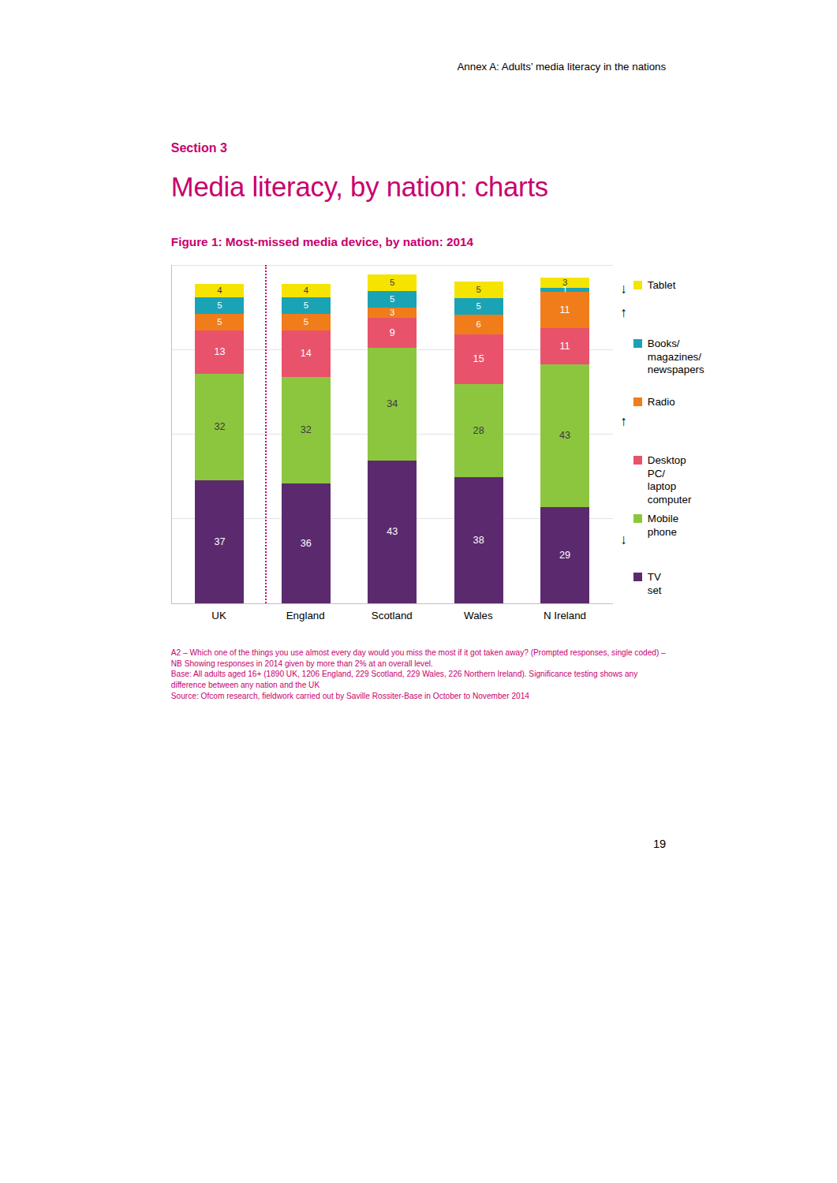Annex A: Adults’ media literacy in the nations
Section 3
Media literacy, by nation: charts
Figure 1: Most-missed media device, by nation: 2014
4
5
5
13
32
37
4
5
5
14
32
36
5
5
3
9
34
43
5
5
6
15
28
38
3
1
11
11
43
29
↓
↑
↑
↓
Tablet
Books/ magazines/
newspapers
Radio
Desktop PC/ laptop
computer
Mobile phone
TV set
UK England Scotland Wales N Ireland
A2 – Which one of the things you use almost every day would you miss the most if it got taken away? (Prompted responses, single coded) – NB Showing responses in 2014 given by more than 2% at an overall level.
Base: All adults aged 16+ (1890 UK, 1206 England, 229 Scotland, 229 Wales, 226 Northern Ireland). Significance testing shows any difference between any nation and the UK
Source: Ofcom research, fieldwork carried out by Saville Rossiter-Base in October to November 2014
19